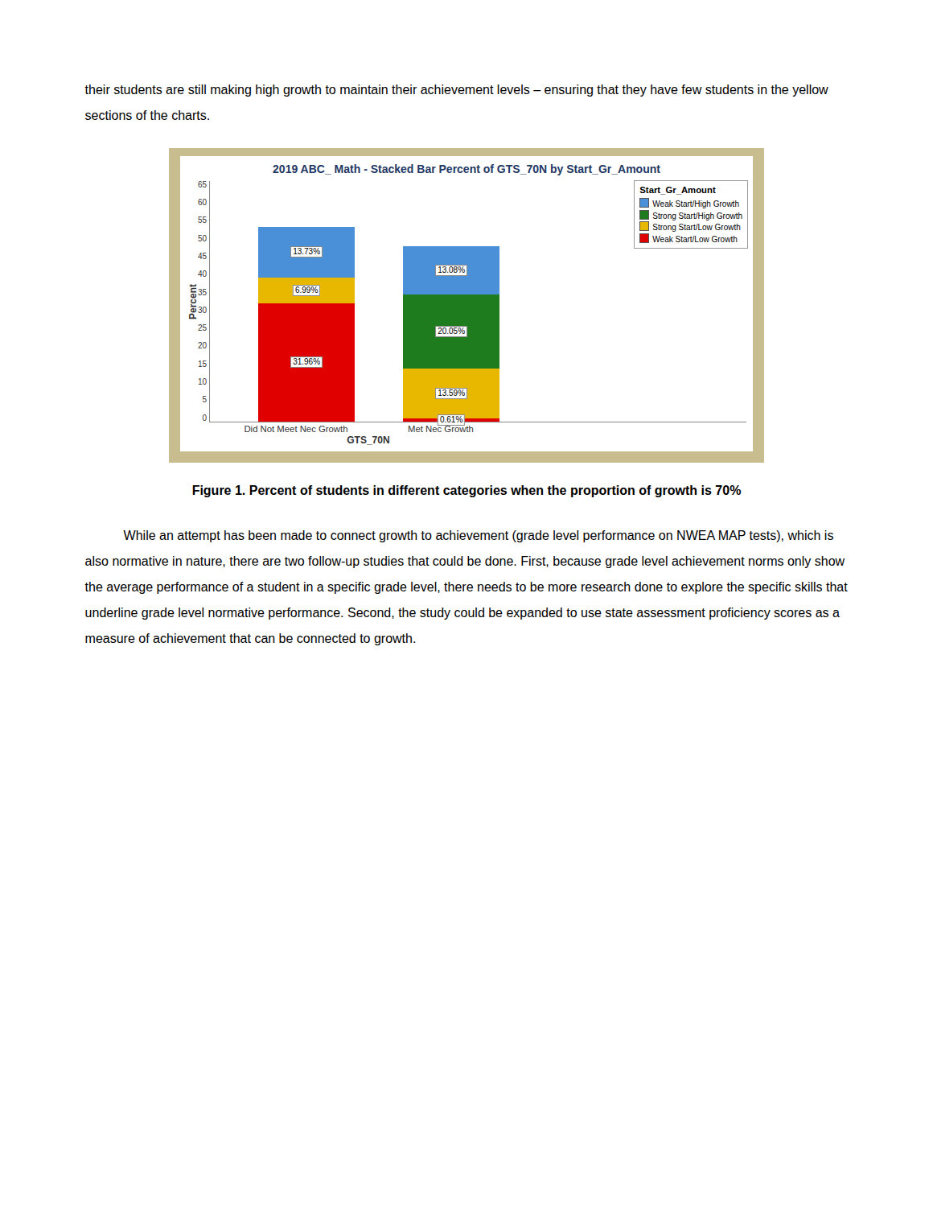their students are still making high growth to maintain their achievement levels – ensuring that they have few students in the yellow sections of the charts.
2019 ABC_ Math - Stacked Bar Percent of GTS_70N by Start_Gr_Amount
Start_Gr_Amount
Weak Start/High Growth
Strong Start/High Growth
Strong Start/Low Growth
Weak Start/Low Growth
Percent
65
60
55
50
45
40
35
30
25
20
15
10
5
0
13.73%
6.99%
31.96%
13.08%
20.05%
13.59%
0.61%
Did Not Meet Nec Growth
Met Nec Growth
GTS_70N
Figure 1. Percent of students in different categories when the proportion of growth is 70%
While an attempt has been made to connect growth to achievement (grade level performance on NWEA MAP tests), which is also normative in nature, there are two follow-up studies that could be done. First, because grade level achievement norms only show the average performance of a student in a specific grade level, there needs to be more research done to explore the specific skills that underline grade level normative performance. Second, the study could be expanded to use state assessment proficiency scores as a measure of achievement that can be connected to growth.